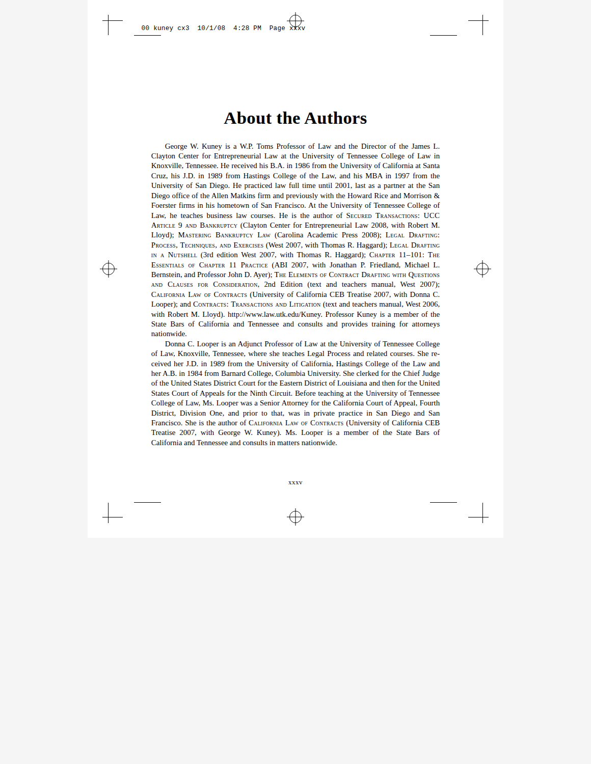00 kuney cx3 10/1/08 4:28 PM Page xxxv
About the Authors
George W. Kuney is a W.P. Toms Professor of Law and the Director of the James L. Clayton Center for Entrepreneurial Law at the University of Tennessee College of Law in Knoxville, Tennessee. He received his B.A. in 1986 from the University of California at Santa Cruz, his J.D. in 1989 from Hastings College of the Law, and his MBA in 1997 from the University of San Diego. He practiced law full time until 2001, last as a partner at the San Diego office of the Allen Matkins firm and previously with the Howard Rice and Morrison & Foerster firms in his hometown of San Francisco. At the University of Tennessee College of Law, he teaches business law courses. He is the author of Secured Transactions: UCC Article 9 and Bankruptcy (Clayton Center for Entrepreneurial Law 2008, with Robert M. Lloyd); Mastering Bankruptcy Law (Carolina Academic Press 2008); Legal Drafting: Process, Techniques, and Exercises (West 2007, with Thomas R. Haggard); Legal Drafting in a Nutshell (3rd edition West 2007, with Thomas R. Haggard); Chapter 11–101: The Essentials of Chapter 11 Practice (ABI 2007, with Jonathan P. Friedland, Michael L. Bernstein, and Professor John D. Ayer); The Elements of Contract Drafting with Questions and Clauses for Consideration, 2nd Edition (text and teachers manual, West 2007); California Law of Contracts (University of California CEB Treatise 2007, with Donna C. Looper); and Contracts: Transactions and Litigation (text and teachers manual, West 2006, with Robert M. Lloyd). http://www.law.utk.edu/Kuney. Professor Kuney is a member of the State Bars of California and Tennessee and consults and provides training for attorneys nationwide.
Donna C. Looper is an Adjunct Professor of Law at the University of Tennessee College of Law, Knoxville, Tennessee, where she teaches Legal Process and related courses. She received her J.D. in 1989 from the University of California, Hastings College of the Law and her A.B. in 1984 from Barnard College, Columbia University. She clerked for the Chief Judge of the United States District Court for the Eastern District of Louisiana and then for the United States Court of Appeals for the Ninth Circuit. Before teaching at the University of Tennessee College of Law, Ms. Looper was a Senior Attorney for the California Court of Appeal, Fourth District, Division One, and prior to that, was in private practice in San Diego and San Francisco. She is the author of California Law of Contracts (University of California CEB Treatise 2007, with George W. Kuney). Ms. Looper is a member of the State Bars of California and Tennessee and consults in matters nationwide.
xxxv